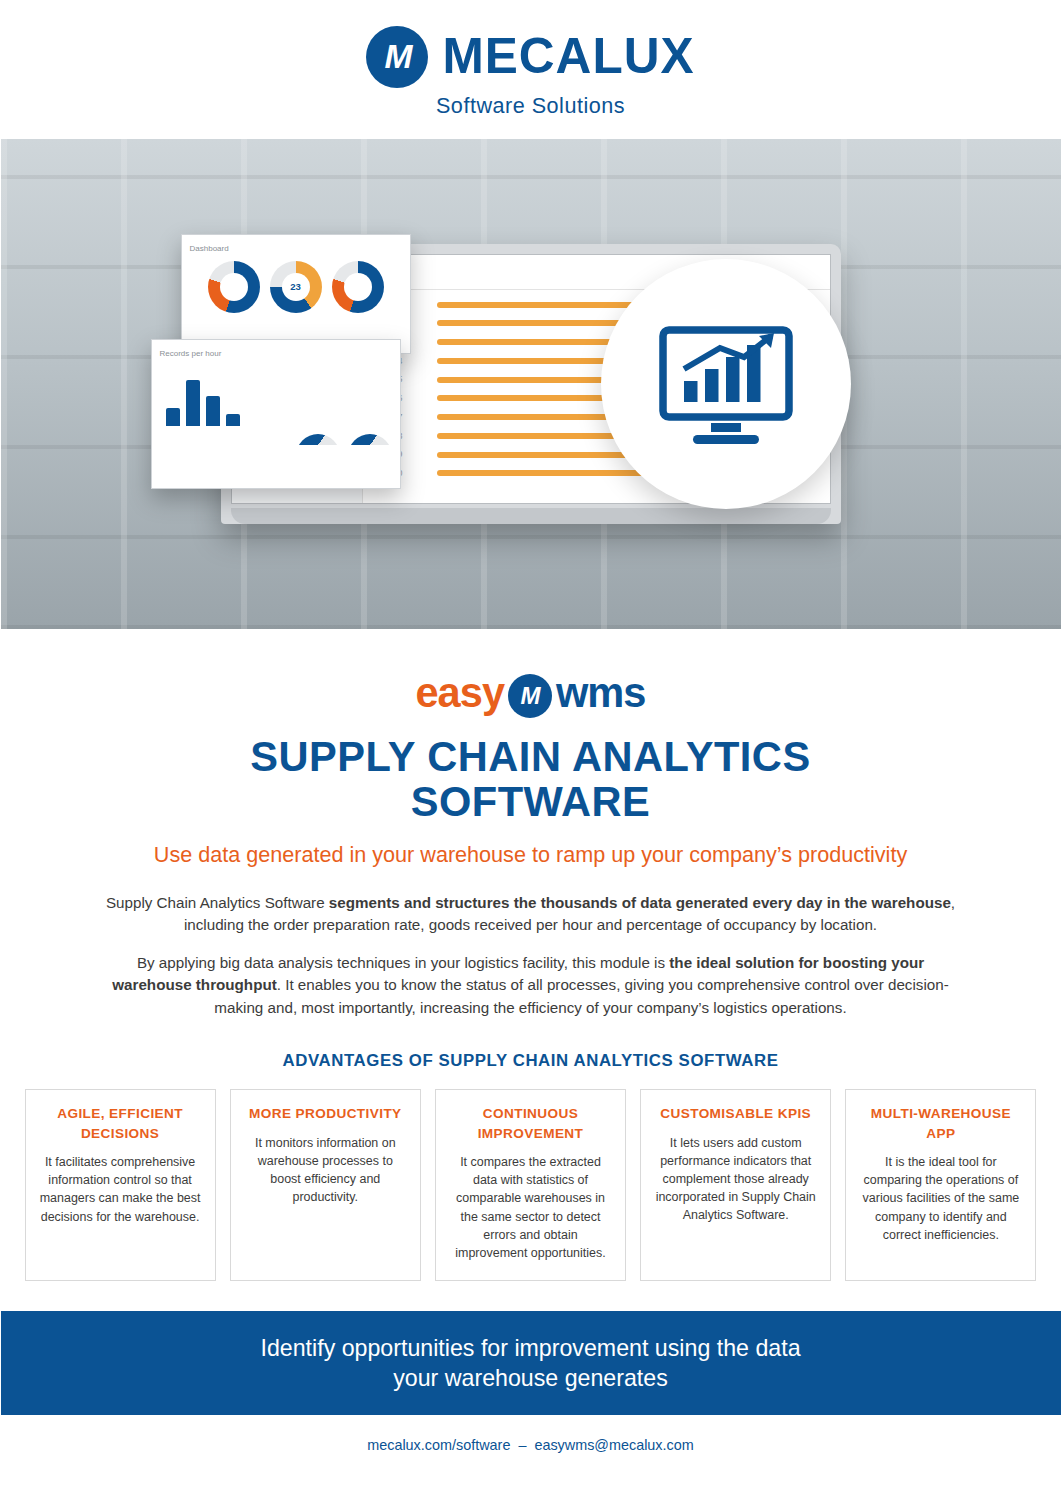M
MECALUX
Software Solutions
easywms
Item 01
Item 02
Item 03
Item 04
Item 05
Item 06
Item 07
Item 08
Item 09
Item 10
Dashboard
Records per hour
easy Mwms
SUPPLY CHAIN ANALYTICS
SOFTWARE
Use data generated in your warehouse to ramp up your company’s productivity
Supply Chain Analytics Software segments and structures the thousands of data generated every day in the warehouse, including the order preparation rate, goods received per hour and percentage of occupancy by location.
By applying big data analysis techniques in your logistics facility, this module is the ideal solution for boosting your warehouse throughput. It enables you to know the status of all processes, giving you comprehensive control over decision-making and, most importantly, increasing the efficiency of your company’s logistics operations.
ADVANTAGES OF SUPPLY CHAIN ANALYTICS SOFTWARE
Agile, efficient decisions
It facilitates comprehensive information control so that managers can make the best decisions for the warehouse.
More productivity
It monitors information on warehouse processes to boost efficiency and productivity.
Continuous improvement
It compares the extracted data with statistics of comparable warehouses in the same sector to detect errors and obtain improvement opportunities.
Customisable KPIs
It lets users add custom performance indicators that complement those already incorporated in Supply Chain Analytics Software.
Multi-warehouse app
It is the ideal tool for comparing the operations of various facilities of the same company to identify and correct inefficiencies.
Identify opportunities for improvement using the data
your warehouse generates
mecalux.com/software – easywms@mecalux.com